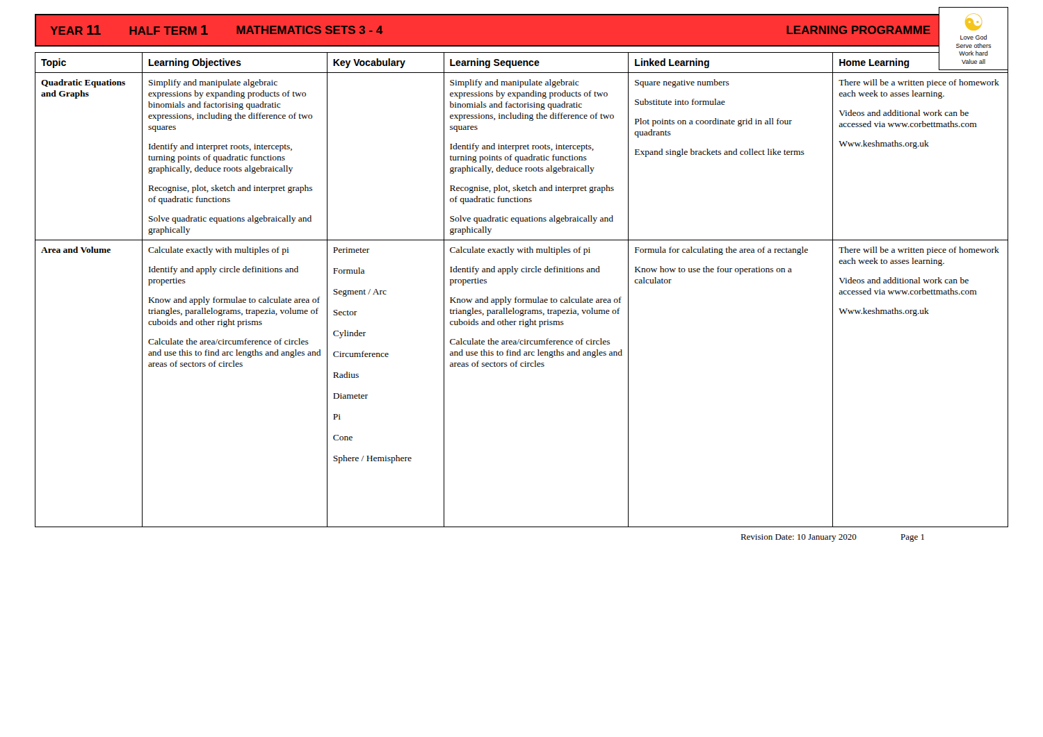☯
Love God
Serve others
Work hard
Value all
YEAR 11 HALF TERM 1 MATHEMATICS SETS 3 - 4
LEARNING PROGRAMME
| Topic | Learning Objectives | Key Vocabulary | Learning Sequence | Linked Learning | Home Learning |
| --- | --- | --- | --- | --- | --- |
| Quadratic Equations and Graphs | Simplify and manipulate algebraic expressions by expanding products of two binomials and factorising quadratic expressions, including the difference of two squares Identify and interpret roots, intercepts, turning points of quadratic functions graphically, deduce roots algebraically Recognise, plot, sketch and interpret graphs of quadratic functions Solve quadratic equations algebraically and graphically | | Simplify and manipulate algebraic expressions by expanding products of two binomials and factorising quadratic expressions, including the difference of two squares Identify and interpret roots, intercepts, turning points of quadratic functions graphically, deduce roots algebraically Recognise, plot, sketch and interpret graphs of quadratic functions Solve quadratic equations algebraically and graphically | Square negative numbers Substitute into formulae Plot points on a coordinate grid in all four quadrants Expand single brackets and collect like terms | There will be a written piece of homework each week to asses learning. Videos and additional work can be accessed via www.corbettmaths.com Www.keshmaths.org.uk |
| Area and Volume | Calculate exactly with multiples of pi Identify and apply circle definitions and properties Know and apply formulae to calculate area of triangles, parallelograms, trapezia, volume of cuboids and other right prisms Calculate the area/circumference of circles and use this to find arc lengths and angles and areas of sectors of circles | Perimeter Formula Segment / Arc Sector Cylinder Circumference Radius Diameter Pi Cone Sphere / Hemisphere | Calculate exactly with multiples of pi Identify and apply circle definitions and properties Know and apply formulae to calculate area of triangles, parallelograms, trapezia, volume of cuboids and other right prisms Calculate the area/circumference of circles and use this to find arc lengths and angles and areas of sectors of circles | Formula for calculating the area of a rectangle Know how to use the four operations on a calculator | There will be a written piece of homework each week to asses learning. Videos and additional work can be accessed via www.corbettmaths.com Www.keshmaths.org.uk |
Revision Date: 10 January 2020 Page 1